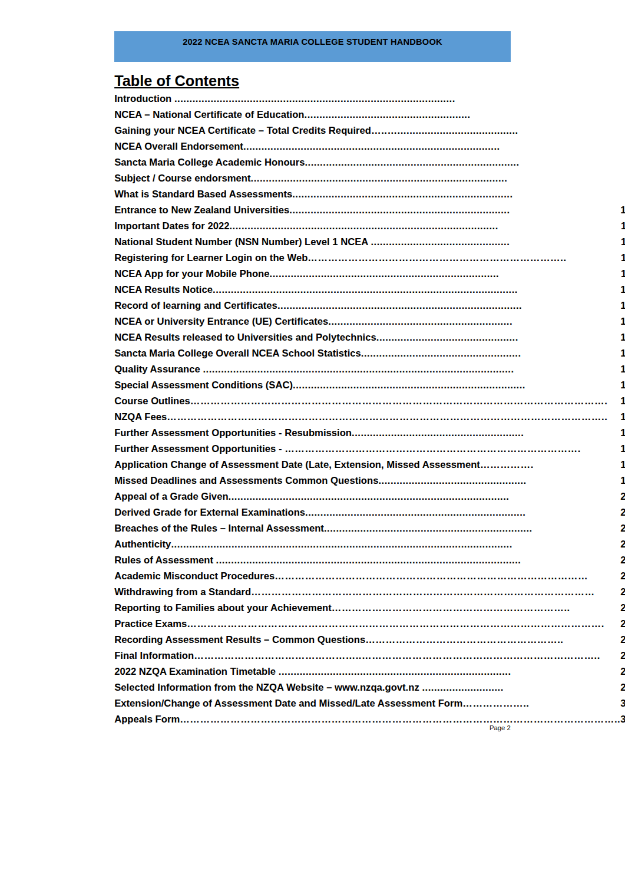2022 NCEA SANCTA MARIA COLLEGE STUDENT HANDBOOK
Table of Contents
| Introduction ............................................................................................. | 3 |
| NCEA – National Certificate of Education ....................................................... | 4 |
| Gaining your NCEA Certificate – Total Credits Required …..…........................................ | 5 |
| NCEA Overall Endorsement ..................................................................................... | 6 |
| Sancta Maria College Academic Honours ....................................................................... | 7 |
| Subject / Course endorsment ..................................................................................... | 8 |
| What is Standard Based Assessments ......................................................................... | 9 |
| Entrance to New Zealand Universities ......................................................................... | 10 |
| Important Dates for 2022 ......................................................................................... | 11 |
| National Student Number (NSN Number) Level 1 NCEA .............................................. | 11 |
| Registering for Learner Login on the Web ………………………………………………………………….. | 11 |
| NCEA App for your Mobile Phone ............................................................................ | 11 |
| NCEA Results Notice ..................................................................................................... | 12 |
| Record of learning and Certificates ................................................................................. | 12 |
| NCEA or University Entrance (UE) Certificates ............................................................. | 12 |
| NCEA Results released to Universities and Polytechnics ............................................... | 12 |
| Sancta Maria College Overall NCEA School Statistics ..................................................... | 12 |
| Quality Assurance ....................................................................................................... | 12 |
| Special Assessment Conditions (SAC) ............................................................................. | 13 |
| Course Outlines ……………………………………………………………………………………………………………. | 13 |
| NZQA Fees ………………………………………………………………………………………………………………….. | 13 |
| Further Assessment Opportunities - Resubmission ......................................................... | 14 |
| Further Assessment Opportunities - ……………………………………………………………………………. | 15 |
| Application Change of Assessment Date (Late, Extension, Missed Assessment ……………. | 16 |
| Missed Deadlines and Assessments Common Questions ................................................. | 19 |
| Appeal of a Grade Given ............................................................................................. | 21 |
| Derived Grade for External Examinations ......................................................................... | 22 |
| Breaches of the Rules – Internal Assessment ..................................................................... | 22 |
| Authenticity ................................................................................................................. | 23 |
| Rules of Assessment ..................................................................................................... | 23 |
| Academic Misconduct Procedures ………………………………………………………………………………… | 24 |
| Withdrawing from a Standard ………………………………………………………………………………………… | 25 |
| Reporting to Families about your Achievement …………………………………………………………….. | 25 |
| Practice Exams ……………………………………………………………………………………………………………. | 26 |
| Recording Assessment Results – Common Questions ………………………………………………….. | 26 |
| Final Information …………………………………………..…………………………………………………………….. | 27 |
| 2022 NZQA Examination Timetable ............................................................................. | 28 |
| Selected Information from the NZQA Website – www.nzqa.govt.nz ........................... | 29 |
| Extension/Change of Assessment Date and Missed/Late Assessment Form ……………….. | 30 |
| Appeals Form ………………………………………………………………………………………………………………….. | 31 |
Page 2